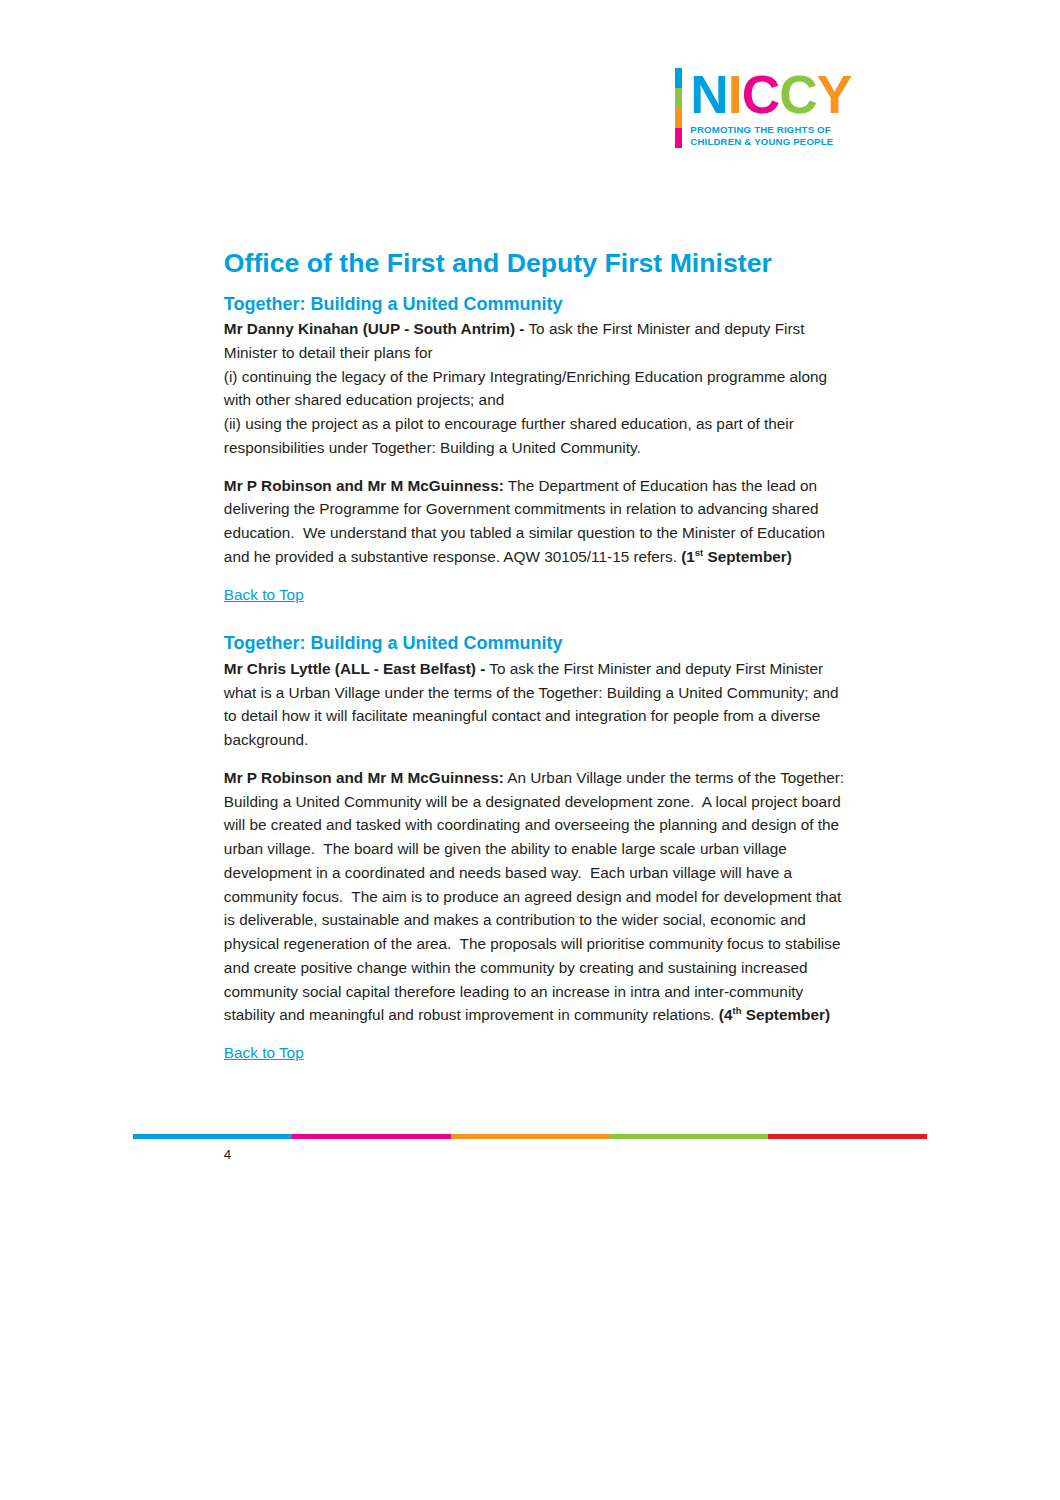NICCY
Promoting the Rights of
Children & Young People
Office of the First and Deputy First Minister
Together: Building a United Community
Mr Danny Kinahan (UUP - South Antrim) - To ask the First Minister and deputy First Minister to detail their plans for
(i) continuing the legacy of the Primary Integrating/Enriching Education programme along with other shared education projects; and
(ii) using the project as a pilot to encourage further shared education, as part of their responsibilities under Together: Building a United Community.
Mr P Robinson and Mr M McGuinness: The Department of Education has the lead on delivering the Programme for Government commitments in relation to advancing shared education. We understand that you tabled a similar question to the Minister of Education and he provided a substantive response. AQW 30105/11-15 refers. (1st September)
Back to Top
Together: Building a United Community
Mr Chris Lyttle (ALL - East Belfast) - To ask the First Minister and deputy First Minister what is a Urban Village under the terms of the Together: Building a United Community; and to detail how it will facilitate meaningful contact and integration for people from a diverse background.
Mr P Robinson and Mr M McGuinness: An Urban Village under the terms of the Together: Building a United Community will be a designated development zone. A local project board will be created and tasked with coordinating and overseeing the planning and design of the urban village. The board will be given the ability to enable large scale urban village development in a coordinated and needs based way. Each urban village will have a community focus. The aim is to produce an agreed design and model for development that is deliverable, sustainable and makes a contribution to the wider social, economic and physical regeneration of the area. The proposals will prioritise community focus to stabilise and create positive change within the community by creating and sustaining increased community social capital therefore leading to an increase in intra and inter-community stability and meaningful and robust improvement in community relations. (4th September)
Back to Top
4